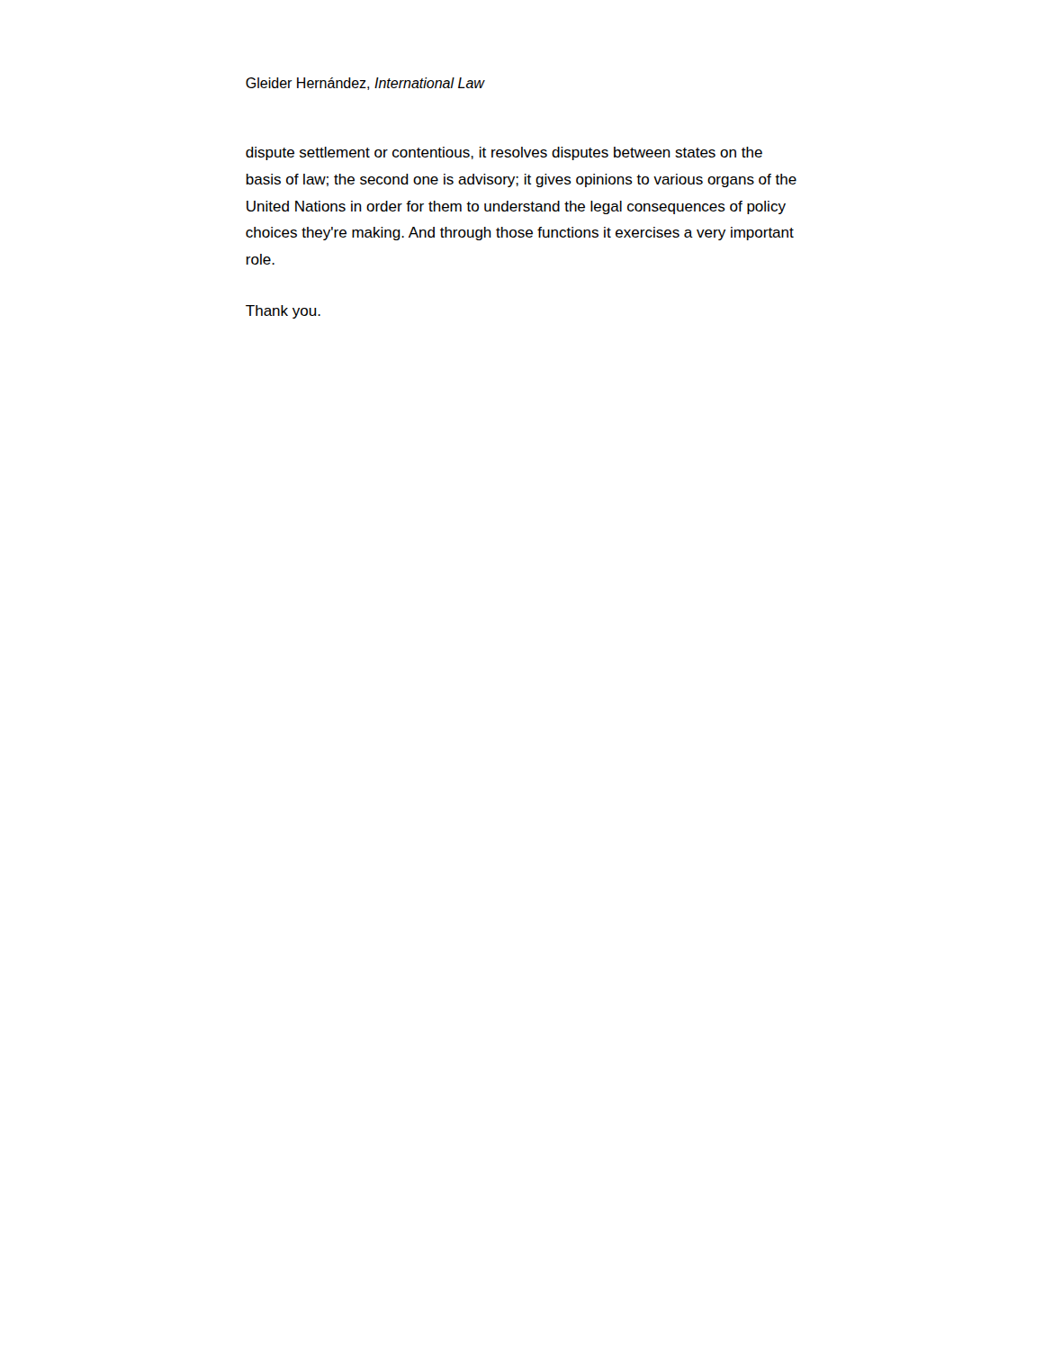Gleider Hernández, International Law
dispute settlement or contentious, it resolves disputes between states on the basis of law; the second one is advisory; it gives opinions to various organs of the United Nations in order for them to understand the legal consequences of policy choices they're making. And through those functions it exercises a very important role.
Thank you.